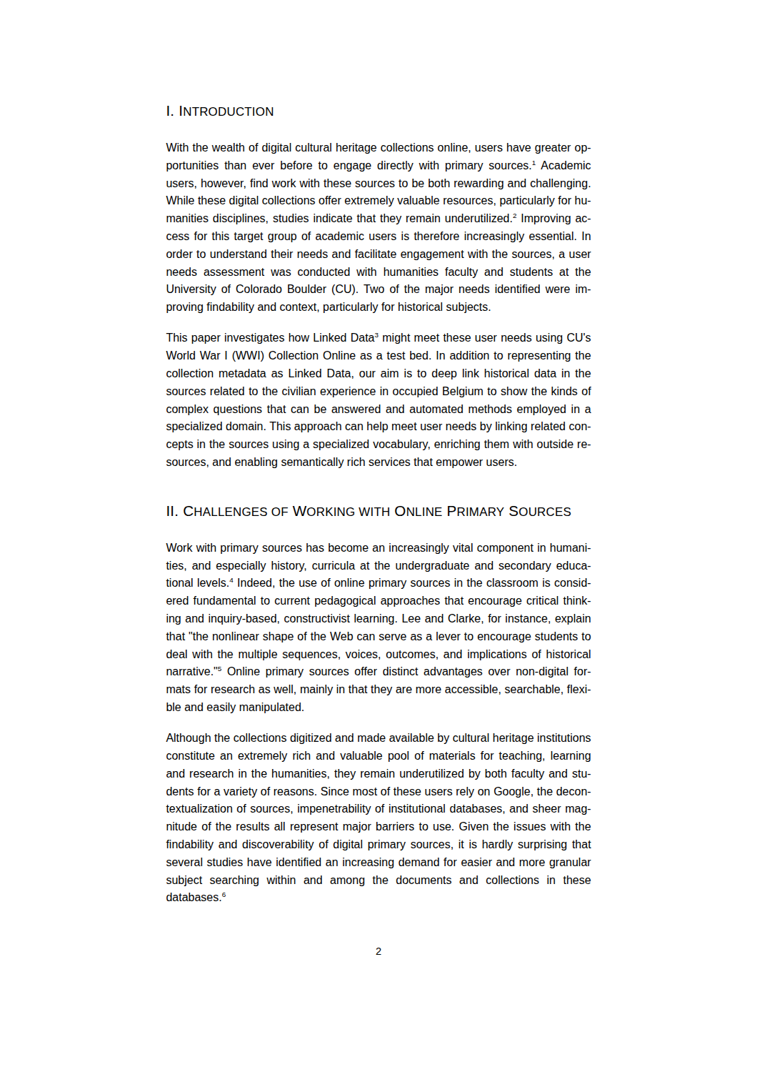I. INTRODUCTION
With the wealth of digital cultural heritage collections online, users have greater opportunities than ever before to engage directly with primary sources.1 Academic users, however, find work with these sources to be both rewarding and challenging. While these digital collections offer extremely valuable resources, particularly for humanities disciplines, studies indicate that they remain underutilized.2 Improving access for this target group of academic users is therefore increasingly essential. In order to understand their needs and facilitate engagement with the sources, a user needs assessment was conducted with humanities faculty and students at the University of Colorado Boulder (CU). Two of the major needs identified were improving findability and context, particularly for historical subjects.
This paper investigates how Linked Data3 might meet these user needs using CU's World War I (WWI) Collection Online as a test bed. In addition to representing the collection metadata as Linked Data, our aim is to deep link historical data in the sources related to the civilian experience in occupied Belgium to show the kinds of complex questions that can be answered and automated methods employed in a specialized domain. This approach can help meet user needs by linking related concepts in the sources using a specialized vocabulary, enriching them with outside resources, and enabling semantically rich services that empower users.
II. CHALLENGES OF WORKING WITH ONLINE PRIMARY SOURCES
Work with primary sources has become an increasingly vital component in humanities, and especially history, curricula at the undergraduate and secondary educational levels.4 Indeed, the use of online primary sources in the classroom is considered fundamental to current pedagogical approaches that encourage critical thinking and inquiry-based, constructivist learning. Lee and Clarke, for instance, explain that "the nonlinear shape of the Web can serve as a lever to encourage students to deal with the multiple sequences, voices, outcomes, and implications of historical narrative."5 Online primary sources offer distinct advantages over non-digital formats for research as well, mainly in that they are more accessible, searchable, flexible and easily manipulated.
Although the collections digitized and made available by cultural heritage institutions constitute an extremely rich and valuable pool of materials for teaching, learning and research in the humanities, they remain underutilized by both faculty and students for a variety of reasons. Since most of these users rely on Google, the decontextualization of sources, impenetrability of institutional databases, and sheer magnitude of the results all represent major barriers to use. Given the issues with the findability and discoverability of digital primary sources, it is hardly surprising that several studies have identified an increasing demand for easier and more granular subject searching within and among the documents and collections in these databases.6
2